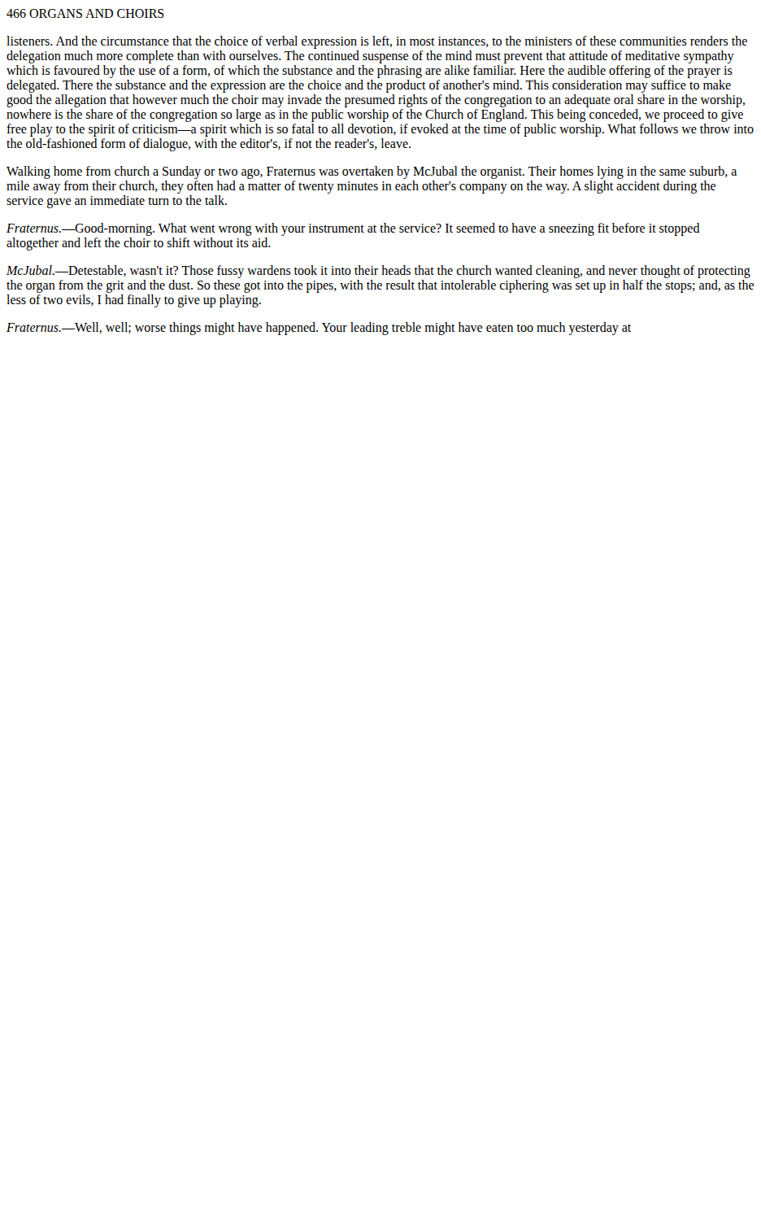466 ORGANS AND CHOIRS
listeners. And the circumstance that the choice of verbal expression is left, in most instances, to the ministers of these communities renders the delegation much more complete than with ourselves. The continued suspense of the mind must prevent that attitude of meditative sympathy which is favoured by the use of a form, of which the substance and the phrasing are alike familiar. Here the audible offering of the prayer is delegated. There the substance and the expression are the choice and the product of another's mind. This consideration may suffice to make good the allegation that however much the choir may invade the presumed rights of the congregation to an adequate oral share in the worship, nowhere is the share of the congregation so large as in the public worship of the Church of England. This being conceded, we proceed to give free play to the spirit of criticism—a spirit which is so fatal to all devotion, if evoked at the time of public worship. What follows we throw into the old-fashioned form of dialogue, with the editor's, if not the reader's, leave.
Walking home from church a Sunday or two ago, Fraternus was overtaken by McJubal the organist. Their homes lying in the same suburb, a mile away from their church, they often had a matter of twenty minutes in each other's company on the way. A slight accident during the service gave an immediate turn to the talk.
Fraternus.—Good-morning. What went wrong with your instrument at the service? It seemed to have a sneezing fit before it stopped altogether and left the choir to shift without its aid.
McJubal.—Detestable, wasn't it? Those fussy wardens took it into their heads that the church wanted cleaning, and never thought of protecting the organ from the grit and the dust. So these got into the pipes, with the result that intolerable ciphering was set up in half the stops; and, as the less of two evils, I had finally to give up playing.
Fraternus.—Well, well; worse things might have happened. Your leading treble might have eaten too much yesterday at